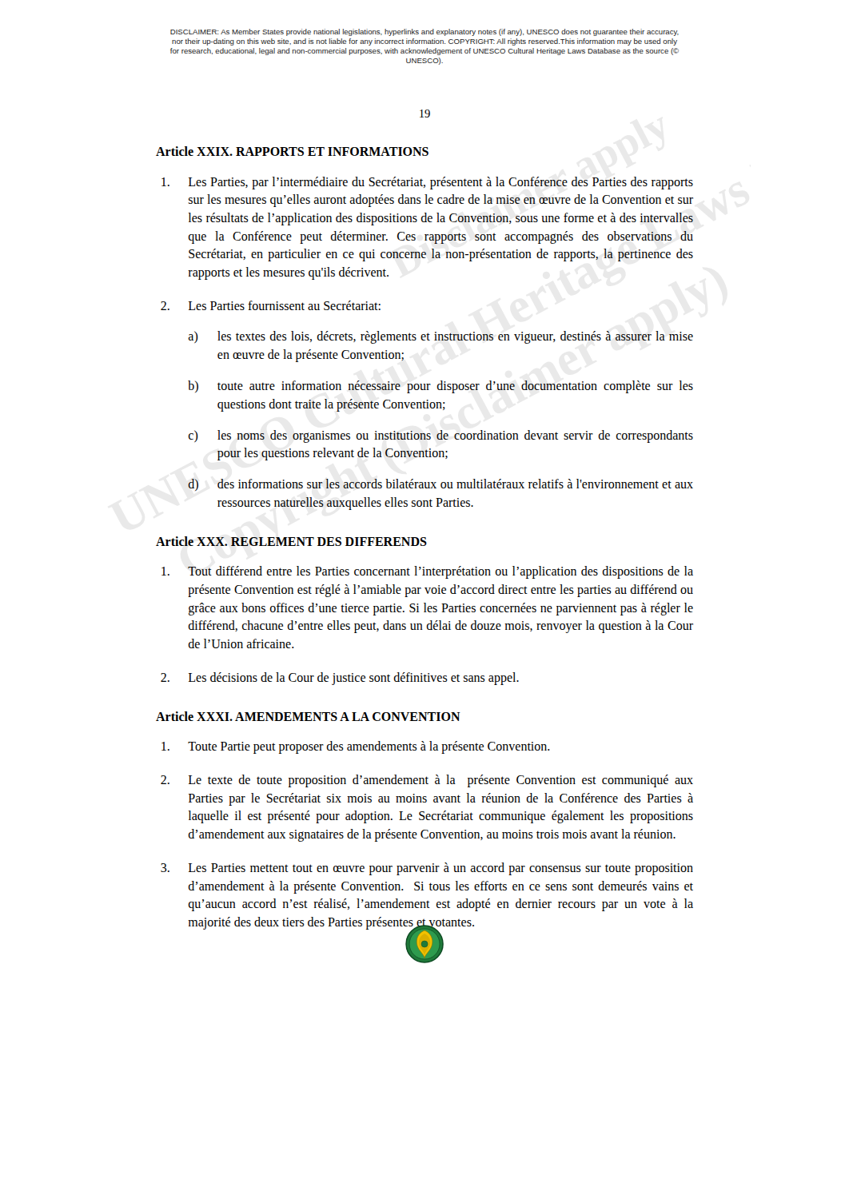DISCLAIMER: As Member States provide national legislations, hyperlinks and explanatory notes (if any), UNESCO does not guarantee their accuracy, nor their up-dating on this web site, and is not liable for any incorrect information. COPYRIGHT: All rights reserved.This information may be used only for research, educational, legal and non-commercial purposes, with acknowledgement of UNESCO Cultural Heritage Laws Database as the source (© UNESCO).
19
UNESCO Cultural Heritage Laws Database
Copyright (Disclaimer apply)
Disclaimer apply
Article XXIX. RAPPORTS ET INFORMATIONS
1. Les Parties, par l’intermédiaire du Secrétariat, présentent à la Conférence des Parties des rapports sur les mesures qu’elles auront adoptées dans le cadre de la mise en œuvre de la Convention et sur les résultats de l’application des dispositions de la Convention, sous une forme et à des intervalles que la Conférence peut déterminer. Ces rapports sont accompagnés des observations du Secrétariat, en particulier en ce qui concerne la non-présentation de rapports, la pertinence des rapports et les mesures qu'ils décrivent.
2. Les Parties fournissent au Secrétariat:
a) les textes des lois, décrets, règlements et instructions en vigueur, destinés à assurer la mise en œuvre de la présente Convention;
b) toute autre information nécessaire pour disposer d’une documentation complète sur les questions dont traite la présente Convention;
c) les noms des organismes ou institutions de coordination devant servir de correspondants pour les questions relevant de la Convention;
d) des informations sur les accords bilatéraux ou multilatéraux relatifs à l'environnement et aux ressources naturelles auxquelles elles sont Parties.
Article XXX. REGLEMENT DES DIFFERENDS
1. Tout différend entre les Parties concernant l’interprétation ou l’application des dispositions de la présente Convention est réglé à l’amiable par voie d’accord direct entre les parties au différend ou grâce aux bons offices d’une tierce partie. Si les Parties concernées ne parviennent pas à régler le différend, chacune d’entre elles peut, dans un délai de douze mois, renvoyer la question à la Cour de l’Union africaine.
2. Les décisions de la Cour de justice sont définitives et sans appel.
Article XXXI. AMENDEMENTS A LA CONVENTION
1. Toute Partie peut proposer des amendements à la présente Convention.
2. Le texte de toute proposition d’amendement à la présente Convention est communiqué aux Parties par le Secrétariat six mois au moins avant la réunion de la Conférence des Parties à laquelle il est présenté pour adoption. Le Secrétariat communique également les propositions d’amendement aux signataires de la présente Convention, au moins trois mois avant la réunion.
3. Les Parties mettent tout en œuvre pour parvenir à un accord par consensus sur toute proposition d’amendement à la présente Convention. Si tous les efforts en ce sens sont demeurés vains et qu’aucun accord n’est réalisé, l’amendement est adopté en dernier recours par un vote à la majorité des deux tiers des Parties présentes et votantes.